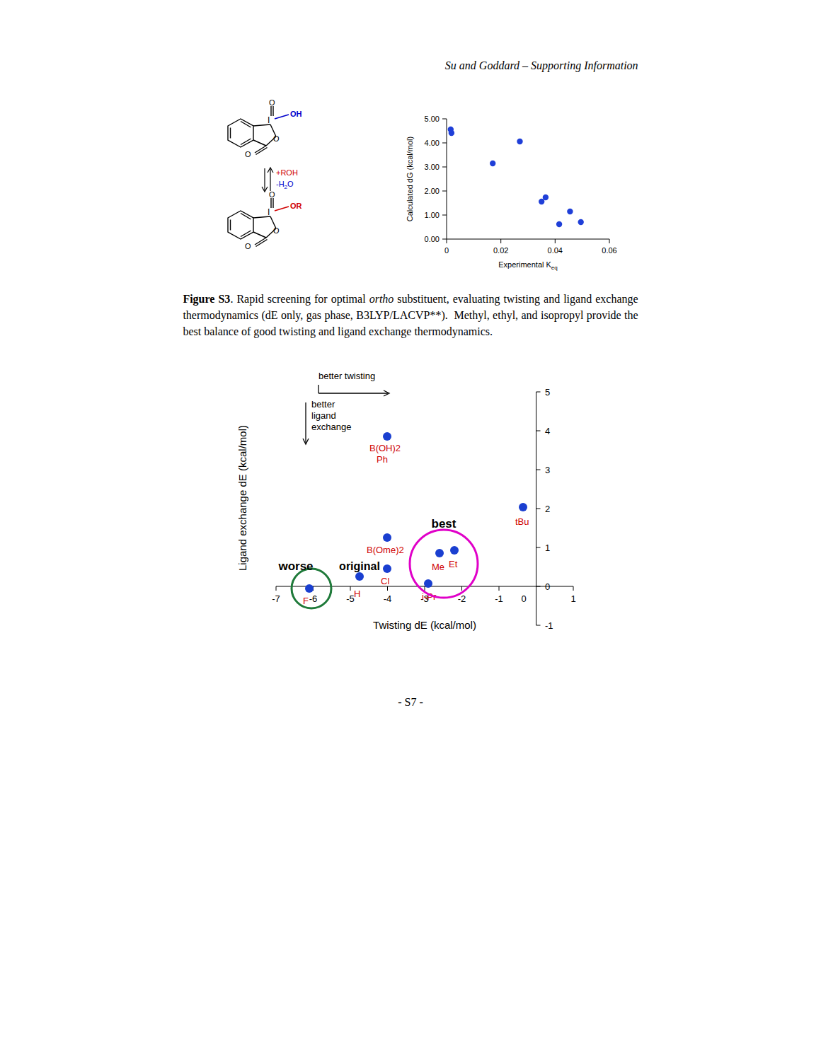Su and Goddard – Supporting Information
O O I O OH +ROH -H2O O O I O OR
5.00 4.00 3.00 2.00 1.00 0.00 0 0.02 0.04 0.06 Calculated dG (kcal/mol) Experimental Keq
Figure S3. Rapid screening for optimal ortho substituent, evaluating twisting and ligand exchange thermodynamics (dE only, gas phase, B3LYP/LACVP**). Methyl, ethyl, and isopropyl provide the best balance of good twisting and ligand exchange thermodynamics.
Plot geometry: x: -7 .. 1 mapped to 90 .. 510 (52.5 px per unit) y: -1 .. 5 mapped to 370 .. 40 (55 px per unit) x=0 -> 457.5 ; y=0 -> 315 5 4 3 2 1 0 -1 -7 -6 -5 -4 -3 -2 -1 0 1 Twisting dE (kcal/mol) Ligand exchange dE (kcal/mol) better twisting better ligand exchange B(OH)2 Ph tBu B(Ome)2 Me Et Cl H i-Pr F best worse original
- S7 -